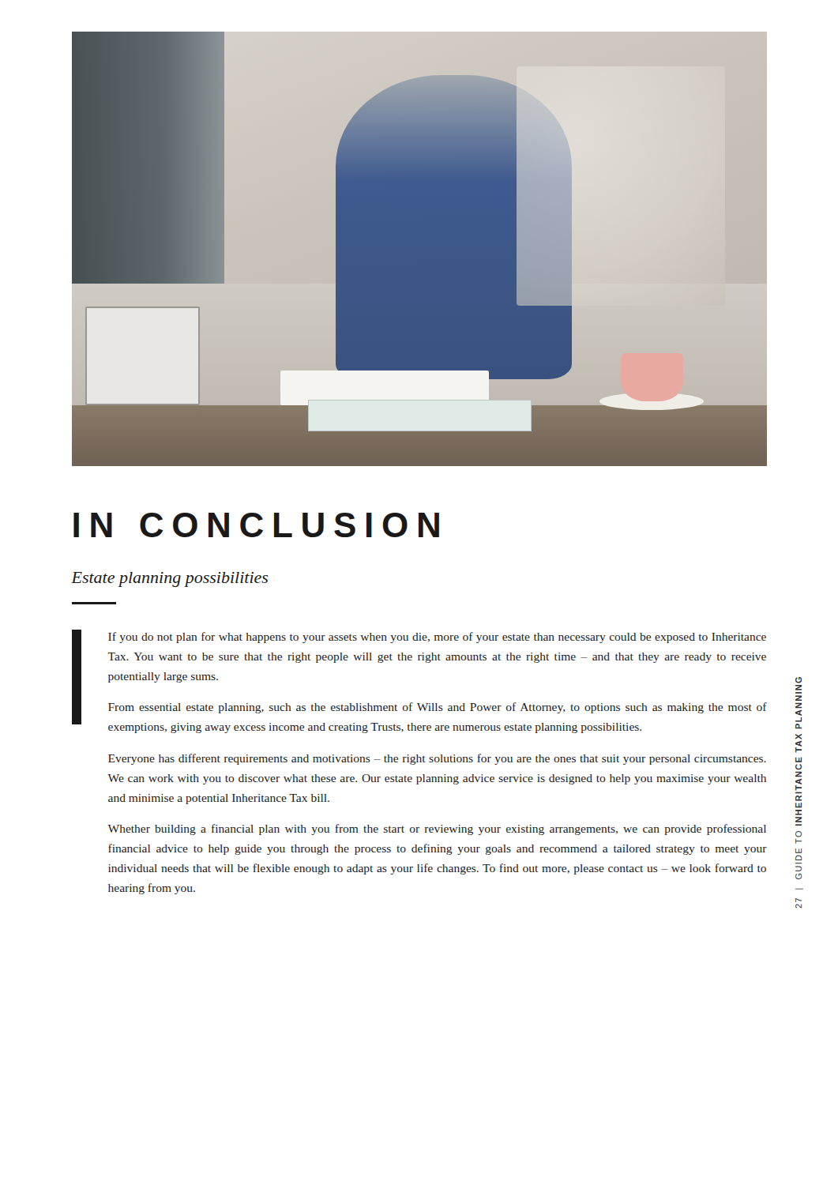In Conclusion
Estate planning possibilities
If you do not plan for what happens to your assets when you die, more of your estate than necessary could be exposed to Inheritance Tax. You want to be sure that the right people will get the right amounts at the right time – and that they are ready to receive potentially large sums.
From essential estate planning, such as the establishment of Wills and Power of Attorney, to options such as making the most of exemptions, giving away excess income and creating Trusts, there are numerous estate planning possibilities.
Everyone has different requirements and motivations – the right solutions for you are the ones that suit your personal circumstances. We can work with you to discover what these are. Our estate planning advice service is designed to help you maximise your wealth and minimise a potential Inheritance Tax bill.
Whether building a financial plan with you from the start or reviewing your existing arrangements, we can provide professional financial advice to help guide you through the process to defining your goals and recommend a tailored strategy to meet your individual needs that will be flexible enough to adapt as your life changes. To find out more, please contact us – we look forward to hearing from you.
27 | Guide to Inheritance Tax Planning